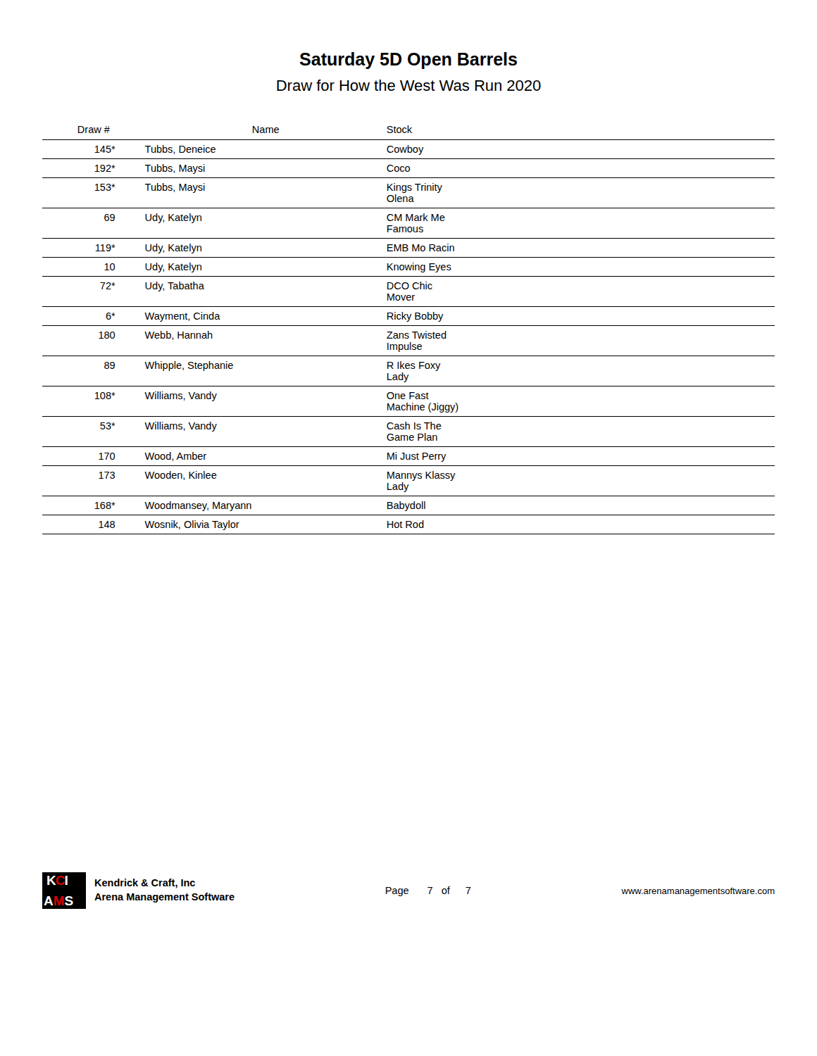Saturday 5D Open Barrels
Draw for How the West Was Run 2020
| Draw # | Name | Stock |
| --- | --- | --- |
| 145* | Tubbs, Deneice | Cowboy |
| 192* | Tubbs, Maysi | Coco |
| 153* | Tubbs, Maysi | Kings Trinity Olena |
| 69 | Udy, Katelyn | CM Mark Me Famous |
| 119* | Udy, Katelyn | EMB Mo Racin |
| 10 | Udy, Katelyn | Knowing Eyes |
| 72* | Udy, Tabatha | DCO Chic Mover |
| 6* | Wayment, Cinda | Ricky Bobby |
| 180 | Webb, Hannah | Zans Twisted Impulse |
| 89 | Whipple, Stephanie | R Ikes Foxy Lady |
| 108* | Williams, Vandy | One Fast Machine (Jiggy) |
| 53* | Williams, Vandy | Cash Is The Game Plan |
| 170 | Wood, Amber | Mi Just Perry |
| 173 | Wooden, Kinlee | Mannys Klassy Lady |
| 168* | Woodmansey, Maryann | Babydoll |
| 148 | Wosnik, Olivia Taylor | Hot Rod |
KCI AMS
Kendrick & Craft, Inc
Arena Management Software
Page 7 of 7
www.arenamanagementsoftware.com